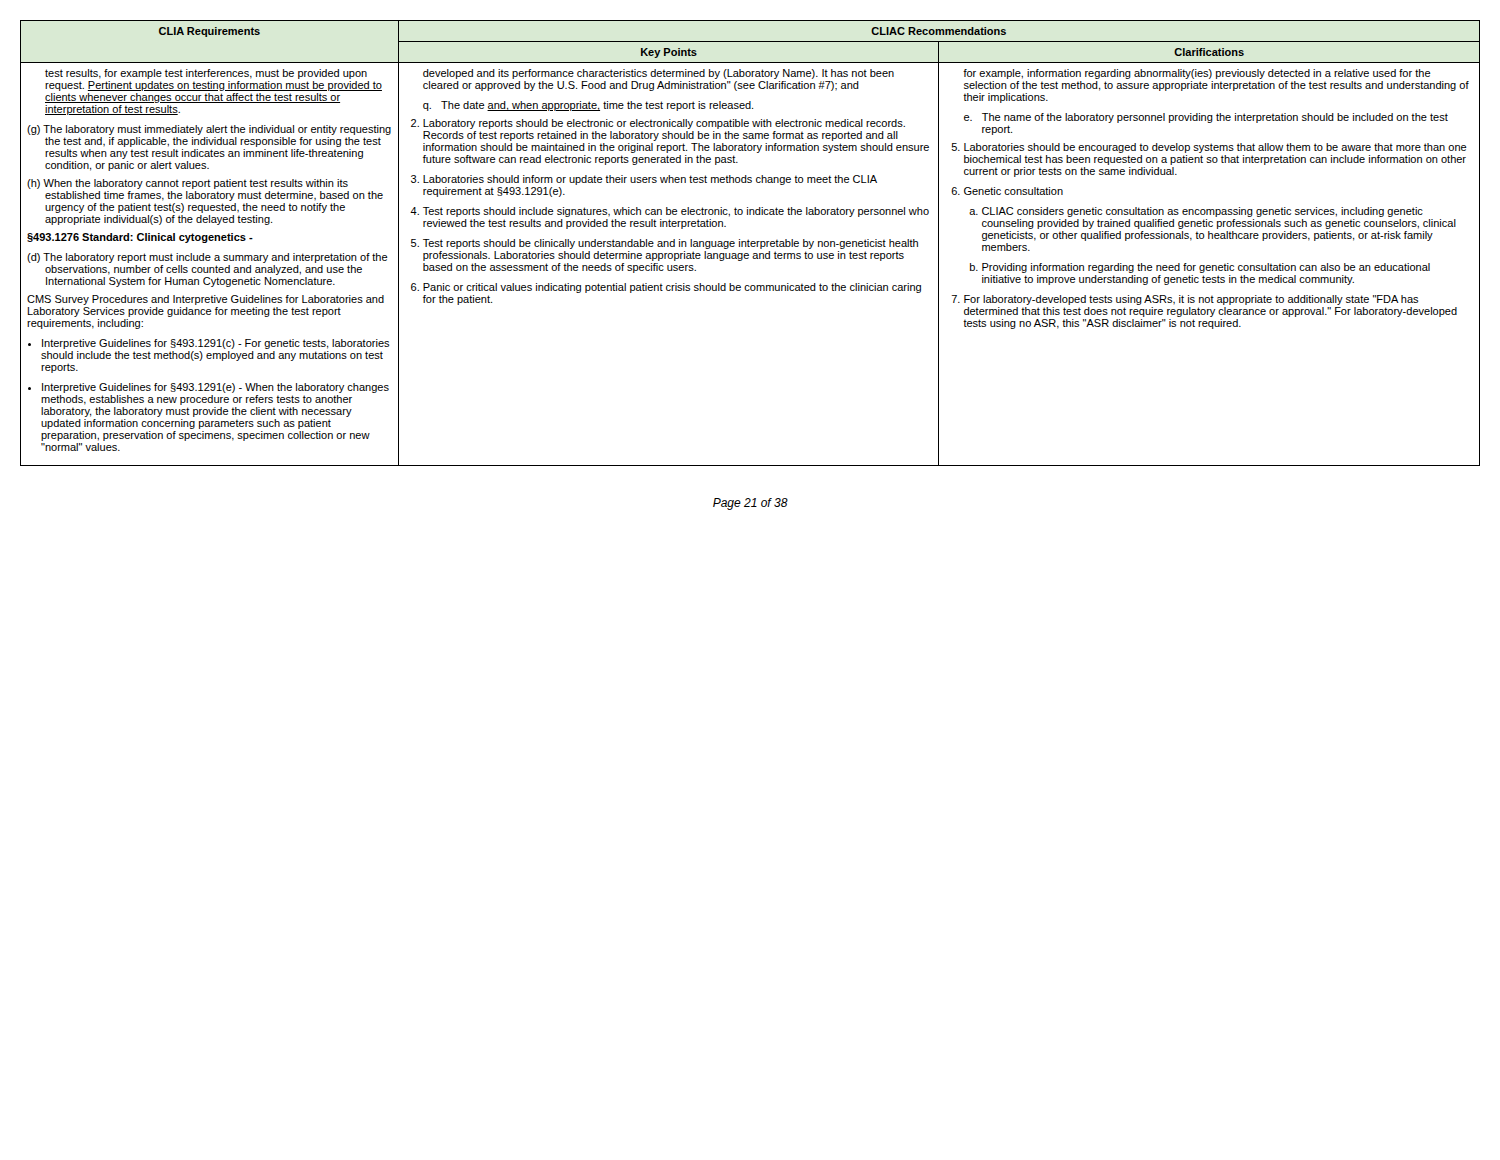| CLIA Requirements | CLIAC Recommendations |
| --- | --- |
| Key Points | Clarifications |
| test results, for example test interferences, must be provided upon request. Pertinent updates on testing information must be provided to clients whenever changes occur that affect the test results or interpretation of test results . (g) The laboratory must immediately alert the individual or entity requesting the test and, if applicable, the individual responsible for using the test results when any test result indicates an imminent life-threatening condition, or panic or alert values. (h) When the laboratory cannot report patient test results within its established time frames, the laboratory must determine, based on the urgency of the patient test(s) requested, the need to notify the appropriate individual(s) of the delayed testing. §493.1276 Standard: Clinical cytogenetics - (d) The laboratory report must include a summary and interpretation of the observations, number of cells counted and analyzed, and use the International System for Human Cytogenetic Nomenclature. CMS Survey Procedures and Interpretive Guidelines for Laboratories and Laboratory Services provide guidance for meeting the test report requirements, including: Interpretive Guidelines for §493.1291(c) - For genetic tests, laboratories should include the test method(s) employed and any mutations on test reports. Interpretive Guidelines for §493.1291(e) - When the laboratory changes methods, establishes a new procedure or refers tests to another laboratory, the laboratory must provide the client with necessary updated information concerning parameters such as patient preparation, preservation of specimens, specimen collection or new "normal" values. | developed and its performance characteristics determined by (Laboratory Name). It has not been cleared or approved by the U.S. Food and Drug Administration" (see Clarification #7); and q. The date and, when appropriate, time the test report is released. Laboratory reports should be electronic or electronically compatible with electronic medical records. Records of test reports retained in the laboratory should be in the same format as reported and all information should be maintained in the original report. The laboratory information system should ensure future software can read electronic reports generated in the past. Laboratories should inform or update their users when test methods change to meet the CLIA requirement at §493.1291(e). Test reports should include signatures, which can be electronic, to indicate the laboratory personnel who reviewed the test results and provided the result interpretation. Test reports should be clinically understandable and in language interpretable by non-geneticist health professionals. Laboratories should determine appropriate language and terms to use in test reports based on the assessment of the needs of specific users. Panic or critical values indicating potential patient crisis should be communicated to the clinician caring for the patient. | for example, information regarding abnormality(ies) previously detected in a relative used for the selection of the test method, to assure appropriate interpretation of the test results and understanding of their implications. e. The name of the laboratory personnel providing the interpretation should be included on the test report. Laboratories should be encouraged to develop systems that allow them to be aware that more than one biochemical test has been requested on a patient so that interpretation can include information on other current or prior tests on the same individual. Genetic consultation CLIAC considers genetic consultation as encompassing genetic services, including genetic counseling provided by trained qualified genetic professionals such as genetic counselors, clinical geneticists, or other qualified professionals, to healthcare providers, patients, or at-risk family members. Providing information regarding the need for genetic consultation can also be an educational initiative to improve understanding of genetic tests in the medical community. For laboratory-developed tests using ASRs, it is not appropriate to additionally state "FDA has determined that this test does not require regulatory clearance or approval." For laboratory-developed tests using no ASR, this "ASR disclaimer" is not required. |
Page 21 of 38